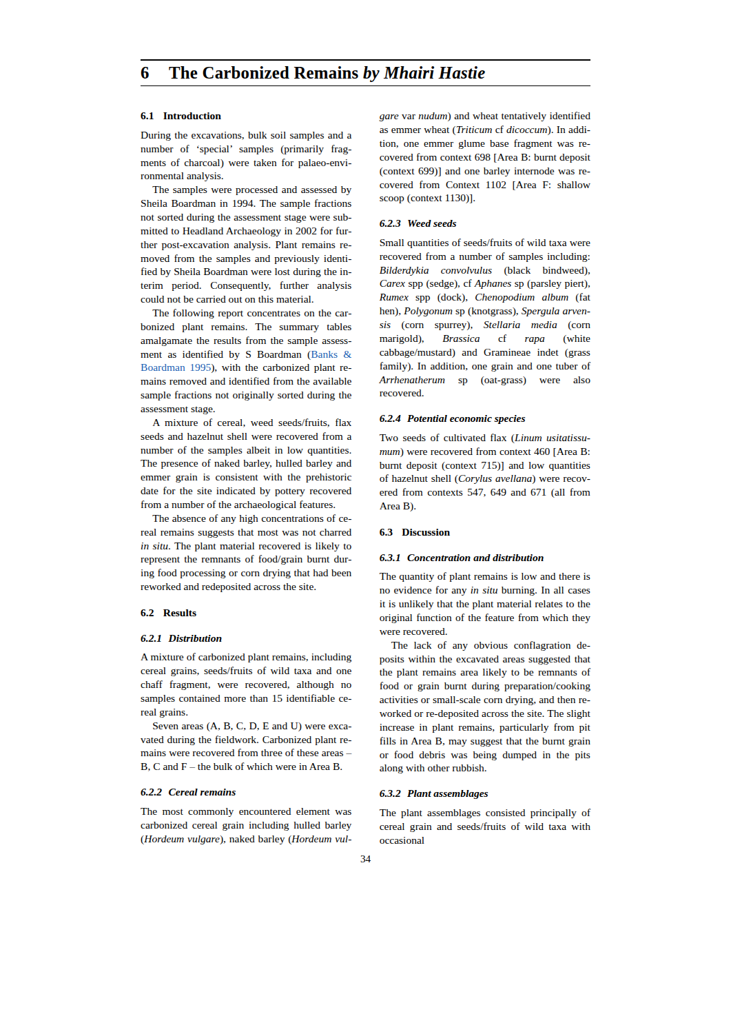6 The Carbonized Remains by Mhairi Hastie
6.1 Introduction
During the excavations, bulk soil samples and a number of ‘special’ samples (primarily fragments of charcoal) were taken for palaeo-environmental analysis.
The samples were processed and assessed by Sheila Boardman in 1994. The sample fractions not sorted during the assessment stage were submitted to Headland Archaeology in 2002 for further post-excavation analysis. Plant remains removed from the samples and previously identified by Sheila Boardman were lost during the interim period. Consequently, further analysis could not be carried out on this material.
The following report concentrates on the carbonized plant remains. The summary tables amalgamate the results from the sample assessment as identified by S Boardman (Banks & Boardman 1995), with the carbonized plant remains removed and identified from the available sample fractions not originally sorted during the assessment stage.
A mixture of cereal, weed seeds/fruits, flax seeds and hazelnut shell were recovered from a number of the samples albeit in low quantities. The presence of naked barley, hulled barley and emmer grain is consistent with the prehistoric date for the site indicated by pottery recovered from a number of the archaeological features.
The absence of any high concentrations of cereal remains suggests that most was not charred in situ. The plant material recovered is likely to represent the remnants of food/grain burnt during food processing or corn drying that had been reworked and redeposited across the site.
6.2 Results
6.2.1 Distribution
A mixture of carbonized plant remains, including cereal grains, seeds/fruits of wild taxa and one chaff fragment, were recovered, although no samples contained more than 15 identifiable cereal grains.
Seven areas (A, B, C, D, E and U) were excavated during the fieldwork. Carbonized plant remains were recovered from three of these areas – B, C and F – the bulk of which were in Area B.
6.2.2 Cereal remains
The most commonly encountered element was carbonized cereal grain including hulled barley (Hordeum vulgare), naked barley (Hordeum vulgare var nudum) and wheat tentatively identified as emmer wheat (Triticum cf dicoccum). In addition, one emmer glume base fragment was recovered from context 698 [Area B: burnt deposit (context 699)] and one barley internode was recovered from Context 1102 [Area F: shallow scoop (context 1130)].
6.2.3 Weed seeds
Small quantities of seeds/fruits of wild taxa were recovered from a number of samples including: Bilderdykia convolvulus (black bindweed), Carex spp (sedge), cf Aphanes sp (parsley piert), Rumex spp (dock), Chenopodium album (fat hen), Polygonum sp (knotgrass), Spergula arvensis (corn spurrey), Stellaria media (corn marigold), Brassica cf rapa (white cabbage/mustard) and Gramineae indet (grass family). In addition, one grain and one tuber of Arrhenatherum sp (oat-grass) were also recovered.
6.2.4 Potential economic species
Two seeds of cultivated flax (Linum usitatissumum) were recovered from context 460 [Area B: burnt deposit (context 715)] and low quantities of hazelnut shell (Corylus avellana) were recovered from contexts 547, 649 and 671 (all from Area B).
6.3 Discussion
6.3.1 Concentration and distribution
The quantity of plant remains is low and there is no evidence for any in situ burning. In all cases it is unlikely that the plant material relates to the original function of the feature from which they were recovered.
The lack of any obvious conflagration deposits within the excavated areas suggested that the plant remains area likely to be remnants of food or grain burnt during preparation/cooking activities or small-scale corn drying, and then reworked or re-deposited across the site. The slight increase in plant remains, particularly from pit fills in Area B, may suggest that the burnt grain or food debris was being dumped in the pits along with other rubbish.
6.3.2 Plant assemblages
The plant assemblages consisted principally of cereal grain and seeds/fruits of wild taxa with occasional
34